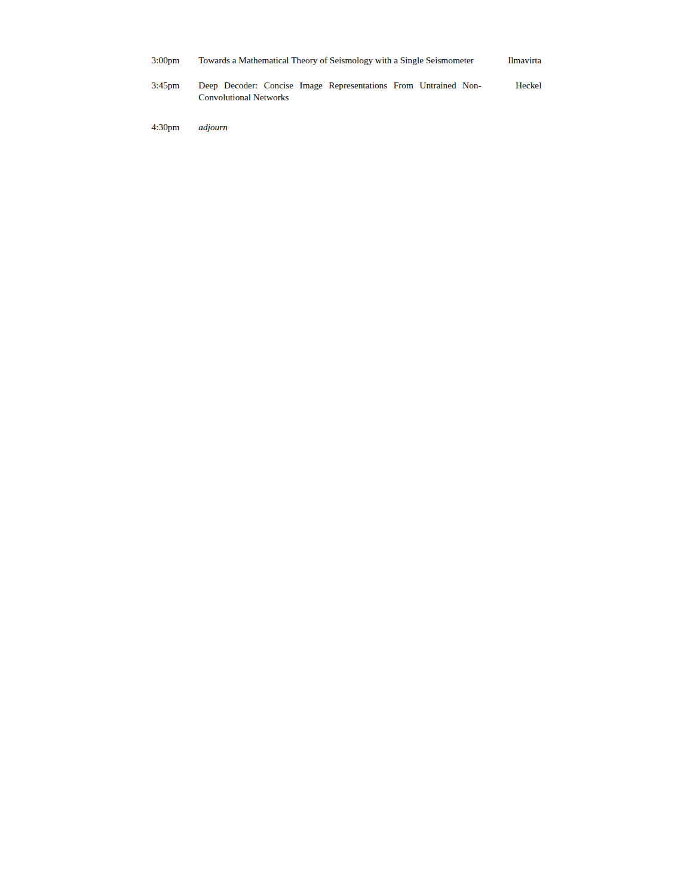| 3:00pm | Towards a Mathematical Theory of Seismology with a Single Seismometer | Ilmavirta |
| 3:45pm | Deep Decoder: Concise Image Representations From Untrained Non-Convolutional Networks | Heckel |
| 4:30pm | adjourn | |